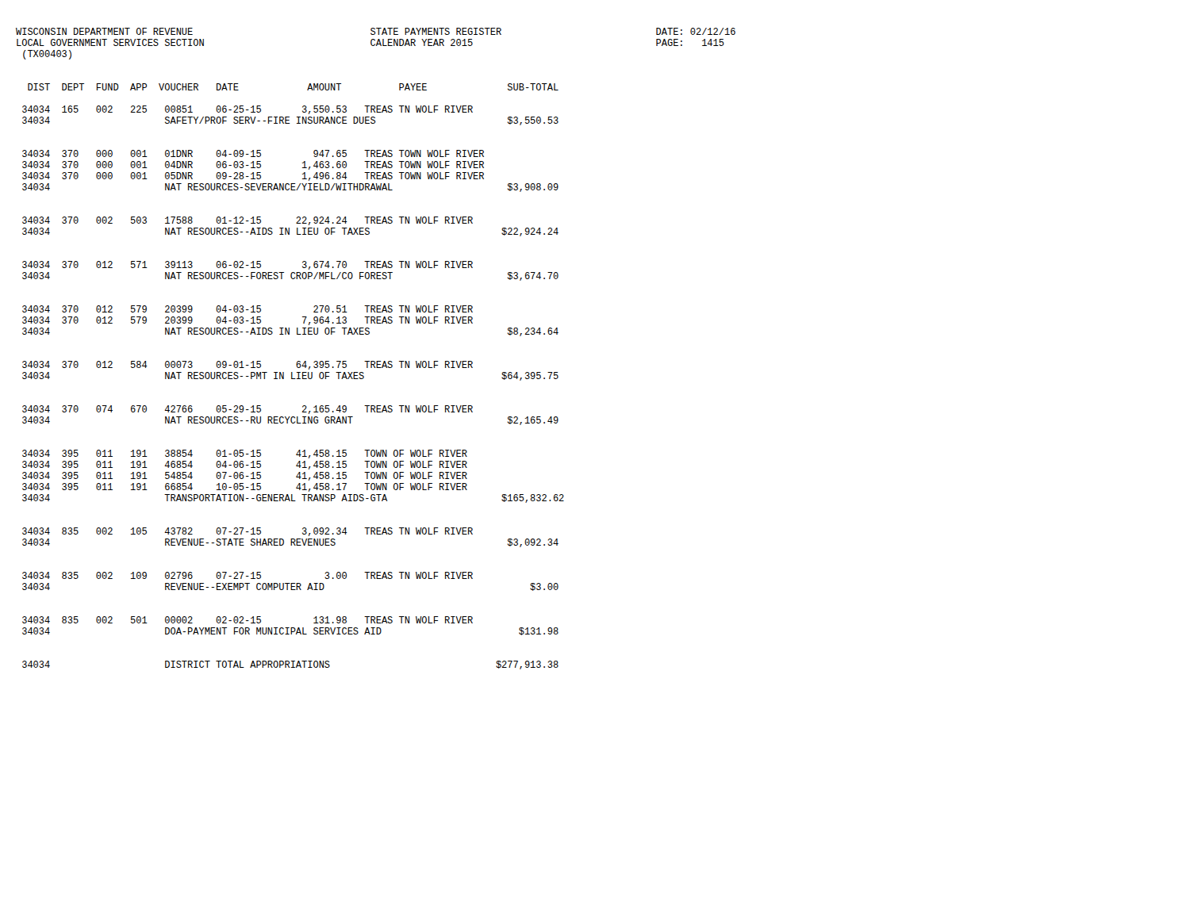WISCONSIN DEPARTMENT OF REVENUE STATE PAYMENTS REGISTER DATE: 02/12/16 LOCAL GOVERNMENT SERVICES SECTION CALENDAR YEAR 2015 PAGE: 1415 (TX00403) DIST DEPT FUND APP VOUCHER DATE AMOUNT PAYEE SUB-TOTAL 34034 165 002 225 00851 06-25-15 3,550.53 TREAS TN WOLF RIVER 34034 SAFETY/PROF SERV--FIRE INSURANCE DUES $3,550.53 34034 370 000 001 01DNR 04-09-15 947.65 TREAS TOWN WOLF RIVER 34034 370 000 001 04DNR 06-03-15 1,463.60 TREAS TOWN WOLF RIVER 34034 370 000 001 05DNR 09-28-15 1,496.84 TREAS TOWN WOLF RIVER 34034 NAT RESOURCES-SEVERANCE/YIELD/WITHDRAWAL $3,908.09 34034 370 002 503 17588 01-12-15 22,924.24 TREAS TN WOLF RIVER 34034 NAT RESOURCES--AIDS IN LIEU OF TAXES $22,924.24 34034 370 012 571 39113 06-02-15 3,674.70 TREAS TN WOLF RIVER 34034 NAT RESOURCES--FOREST CROP/MFL/CO FOREST $3,674.70 34034 370 012 579 20399 04-03-15 270.51 TREAS TN WOLF RIVER 34034 370 012 579 20399 04-03-15 7,964.13 TREAS TN WOLF RIVER 34034 NAT RESOURCES--AIDS IN LIEU OF TAXES $8,234.64 34034 370 012 584 00073 09-01-15 64,395.75 TREAS TN WOLF RIVER 34034 NAT RESOURCES--PMT IN LIEU OF TAXES $64,395.75 34034 370 074 670 42766 05-29-15 2,165.49 TREAS TN WOLF RIVER 34034 NAT RESOURCES--RU RECYCLING GRANT $2,165.49 34034 395 011 191 38854 01-05-15 41,458.15 TOWN OF WOLF RIVER 34034 395 011 191 46854 04-06-15 41,458.15 TOWN OF WOLF RIVER 34034 395 011 191 54854 07-06-15 41,458.15 TOWN OF WOLF RIVER 34034 395 011 191 66854 10-05-15 41,458.17 TOWN OF WOLF RIVER 34034 TRANSPORTATION--GENERAL TRANSP AIDS-GTA $165,832.62 34034 835 002 105 43782 07-27-15 3,092.34 TREAS TN WOLF RIVER 34034 REVENUE--STATE SHARED REVENUES $3,092.34 34034 835 002 109 02796 07-27-15 3.00 TREAS TN WOLF RIVER 34034 REVENUE--EXEMPT COMPUTER AID $3.00 34034 835 002 501 00002 02-02-15 131.98 TREAS TN WOLF RIVER 34034 DOA-PAYMENT FOR MUNICIPAL SERVICES AID $131.98 34034 DISTRICT TOTAL APPROPRIATIONS $277,913.38